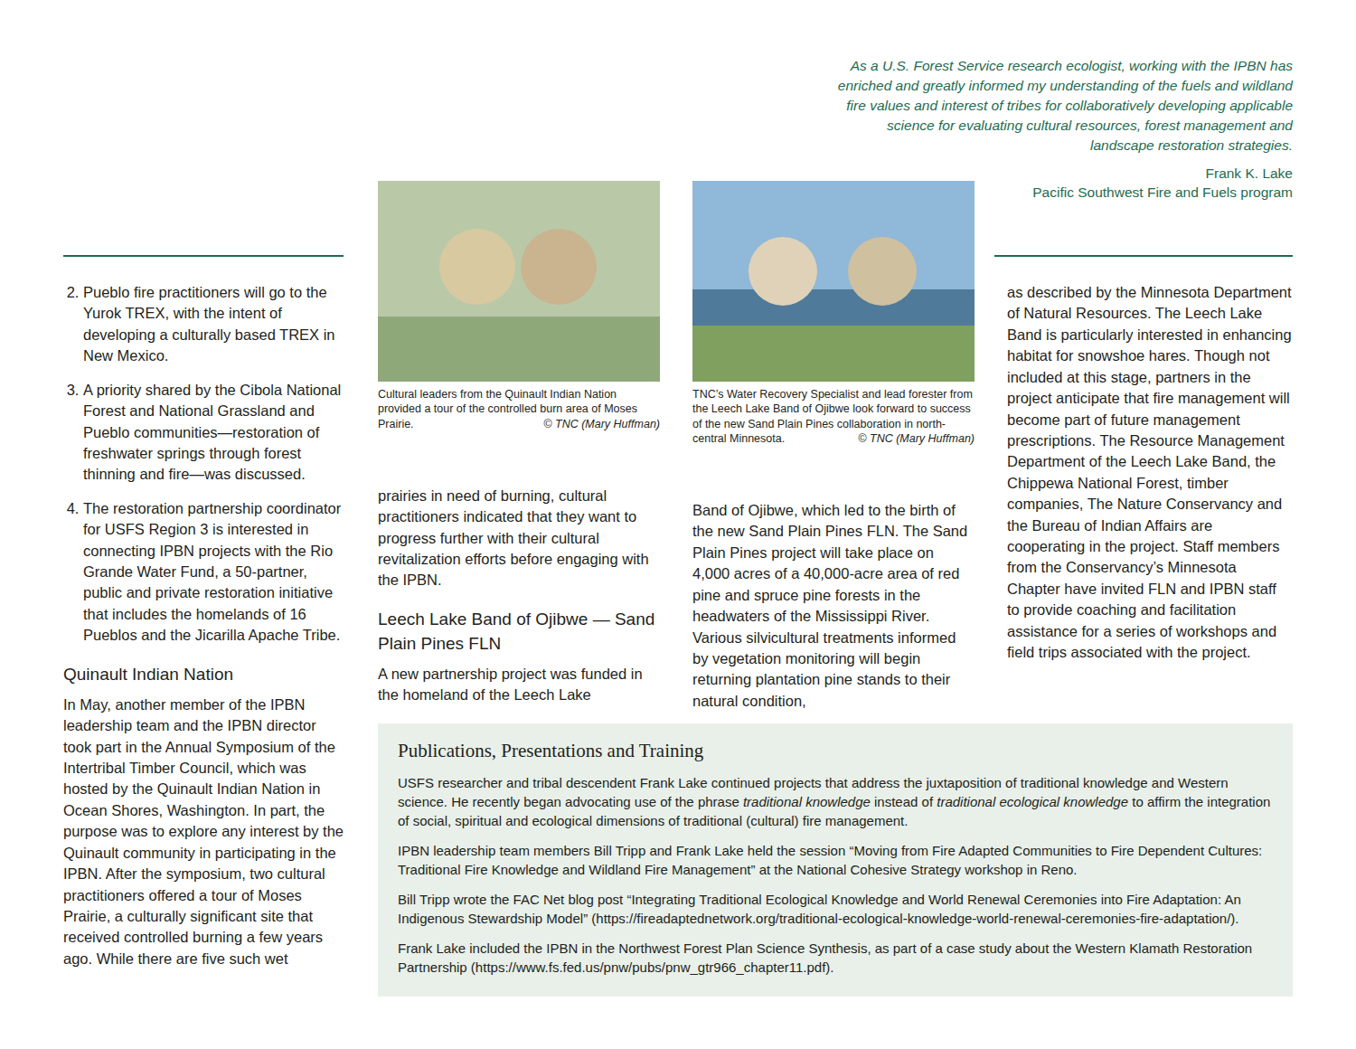As a U.S. Forest Service research ecologist, working with the IPBN has enriched and greatly informed my understanding of the fuels and wildland fire values and interest of tribes for collaboratively developing applicable science for evaluating cultural resources, forest management and landscape restoration strategies.
Frank K. Lake
Pacific Southwest Fire and Fuels program
Pueblo fire practitioners will go to the Yurok TREX, with the intent of developing a culturally based TREX in New Mexico.
A priority shared by the Cibola National Forest and National Grassland and Pueblo communities—restoration of freshwater springs through forest thinning and fire—was discussed.
The restoration partnership coordinator for USFS Region 3 is interested in connecting IPBN projects with the Rio Grande Water Fund, a 50-partner, public and private restoration initiative that includes the homelands of 16 Pueblos and the Jicarilla Apache Tribe.
Quinault Indian Nation
In May, another member of the IPBN leadership team and the IPBN director took part in the Annual Symposium of the Intertribal Timber Council, which was hosted by the Quinault Indian Nation in Ocean Shores, Washington. In part, the purpose was to explore any interest by the Quinault community in participating in the IPBN. After the symposium, two cultural practitioners offered a tour of Moses Prairie, a culturally significant site that received controlled burning a few years ago. While there are five such wet
Cultural leaders from the Quinault Indian Nation provided a tour of the controlled burn area of Moses Prairie. © TNC (Mary Huffman)
prairies in need of burning, cultural practitioners indicated that they want to progress further with their cultural revitalization efforts before engaging with the IPBN.
Leech Lake Band of Ojibwe — Sand Plain Pines FLN
A new partnership project was funded in the homeland of the Leech Lake
TNC’s Water Recovery Specialist and lead forester from the Leech Lake Band of Ojibwe look forward to success of the new Sand Plain Pines collaboration in north-central Minnesota. © TNC (Mary Huffman)
Band of Ojibwe, which led to the birth of the new Sand Plain Pines FLN. The Sand Plain Pines project will take place on 4,000 acres of a 40,000-acre area of red pine and spruce pine forests in the headwaters of the Mississippi River. Various silvicultural treatments informed by vegetation monitoring will begin returning plantation pine stands to their natural condition,
as described by the Minnesota Department of Natural Resources. The Leech Lake Band is particularly interested in enhancing habitat for snowshoe hares. Though not included at this stage, partners in the project anticipate that fire management will become part of future management prescriptions. The Resource Management Department of the Leech Lake Band, the Chippewa National Forest, timber companies, The Nature Conservancy and the Bureau of Indian Affairs are cooperating in the project. Staff members from the Conservancy’s Minnesota Chapter have invited FLN and IPBN staff to provide coaching and facilitation assistance for a series of workshops and field trips associated with the project.
Publications, Presentations and Training
USFS researcher and tribal descendent Frank Lake continued projects that address the juxtaposition of traditional knowledge and Western science. He recently began advocating use of the phrase traditional knowledge instead of traditional ecological knowledge to affirm the integration of social, spiritual and ecological dimensions of traditional (cultural) fire management.
IPBN leadership team members Bill Tripp and Frank Lake held the session “Moving from Fire Adapted Communities to Fire Dependent Cultures: Traditional Fire Knowledge and Wildland Fire Management” at the National Cohesive Strategy workshop in Reno.
Bill Tripp wrote the FAC Net blog post “Integrating Traditional Ecological Knowledge and World Renewal Ceremonies into Fire Adaptation: An Indigenous Stewardship Model” (https://fireadaptednetwork.org/traditional-ecological-knowledge-world-renewal-ceremonies-fire-adaptation/).
Frank Lake included the IPBN in the Northwest Forest Plan Science Synthesis, as part of a case study about the Western Klamath Restoration Partnership (https://www.fs.fed.us/pnw/pubs/pnw_gtr966_chapter11.pdf).